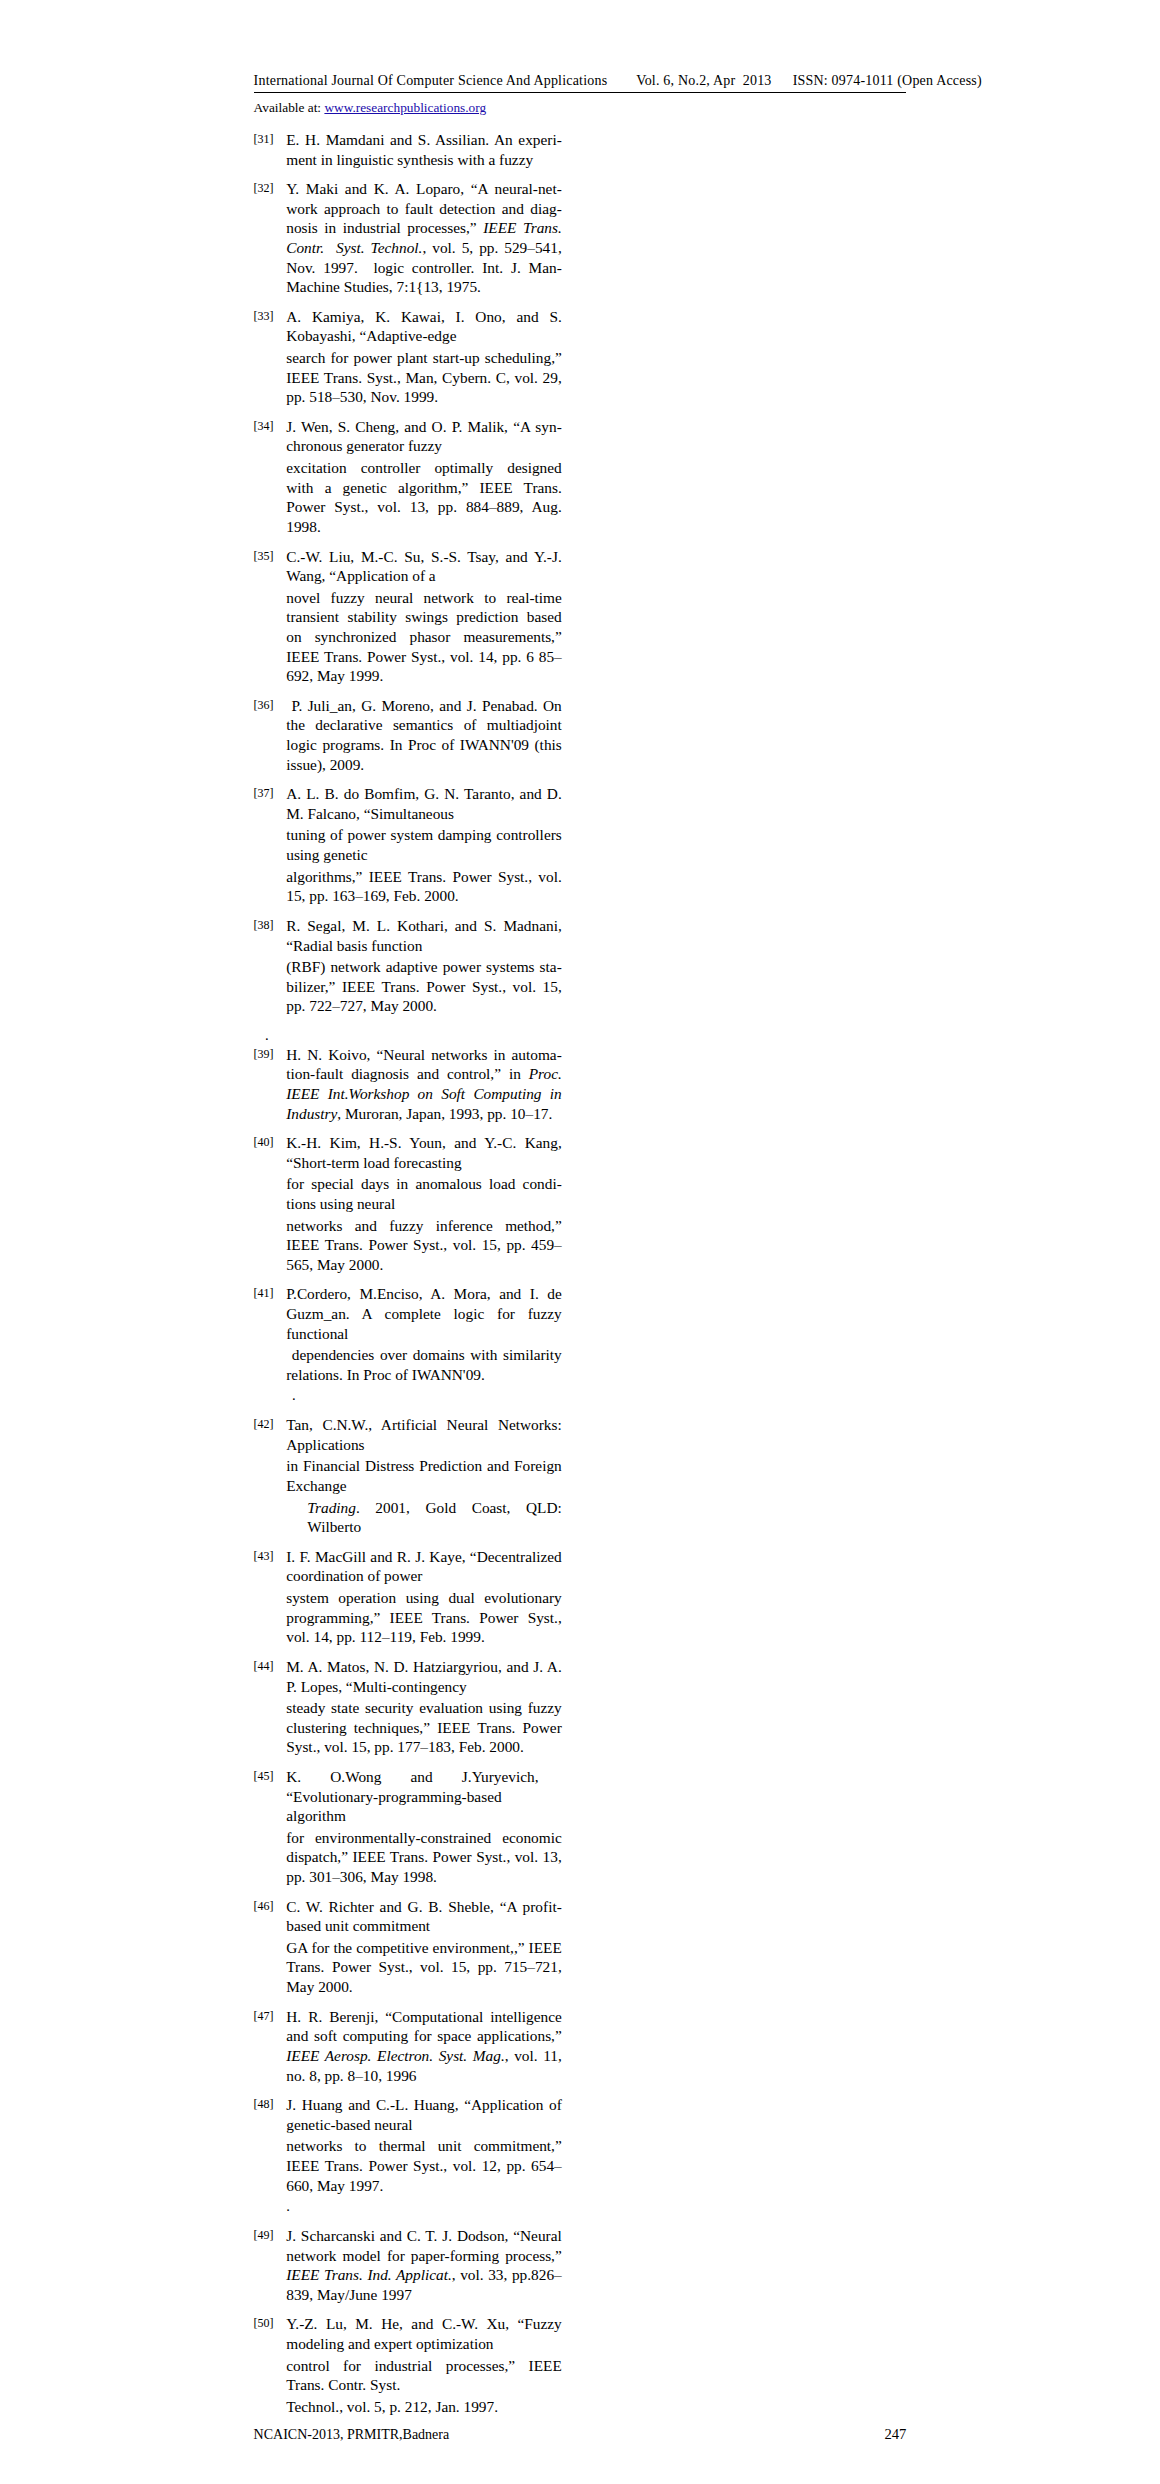International Journal Of Computer Science And Applications Vol. 6, No.2, Apr 2013 ISSN: 0974-1011 (Open Access)
Available at: www.researchpublications.org
[31]
E. H. Mamdani and S. Assilian. An experiment in linguistic synthesis with a fuzzy
[32]
Y. Maki and K. A. Loparo, “A neural-network approach to fault detection and diagnosis in industrial processes,” IEEE Trans. Contr. Syst. Technol., vol. 5, pp. 529–541, Nov. 1997. logic controller. Int. J. Man-Machine Studies, 7:1{13, 1975.
[33]
A. Kamiya, K. Kawai, I. Ono, and S. Kobayashi, “Adaptive-edge
search for power plant start-up scheduling,” IEEE Trans. Syst., Man, Cybern. C, vol. 29, pp. 518–530, Nov. 1999.
[34]
J. Wen, S. Cheng, and O. P. Malik, “A synchronous generator fuzzy
excitation controller optimally designed with a genetic algorithm,” IEEE Trans. Power Syst., vol. 13, pp. 884–889, Aug. 1998.
[35]
C.-W. Liu, M.-C. Su, S.-S. Tsay, and Y.-J. Wang, “Application of a
novel fuzzy neural network to real-time transient stability swings prediction based on synchronized phasor measurements,” IEEE Trans. Power Syst., vol. 14, pp. 6 85–692, May 1999.
[36]
P. Juli_an, G. Moreno, and J. Penabad. On the declarative semantics of multiadjoint logic programs. In Proc of IWANN'09 (this issue), 2009.
[37]
A. L. B. do Bomfim, G. N. Taranto, and D. M. Falcano, “Simultaneous
tuning of power system damping controllers using genetic
algorithms,” IEEE Trans. Power Syst., vol. 15, pp. 163–169, Feb. 2000.
[38]
R. Segal, M. L. Kothari, and S. Madnani, “Radial basis function
(RBF) network adaptive power systems stabilizer,” IEEE Trans. Power Syst., vol. 15, pp. 722–727, May 2000.
.
[39]
H. N. Koivo, “Neural networks in automation-fault diagnosis and control,” in Proc. IEEE Int.Workshop on Soft Computing in Industry, Muroran, Japan, 1993, pp. 10–17.
[40]
K.-H. Kim, H.-S. Youn, and Y.-C. Kang, “Short-term load forecasting
for special days in anomalous load conditions using neural
networks and fuzzy inference method,” IEEE Trans. Power Syst., vol. 15, pp. 459–565, May 2000.
[41]
P.Cordero, M.Enciso, A. Mora, and I. de Guzm_an. A complete logic for fuzzy functional
dependencies over domains with similarity relations. In Proc of IWANN'09.
.
[42]
Tan, C.N.W., Artificial Neural Networks: Applications
in Financial Distress Prediction and Foreign Exchange
Trading. 2001, Gold Coast, QLD: Wilberto
[43]
I. F. MacGill and R. J. Kaye, “Decentralized coordination of power
system operation using dual evolutionary programming,” IEEE Trans. Power Syst., vol. 14, pp. 112–119, Feb. 1999.
[44]
M. A. Matos, N. D. Hatziargyriou, and J. A. P. Lopes, “Multi-contingency
steady state security evaluation using fuzzy clustering techniques,” IEEE Trans. Power Syst., vol. 15, pp. 177–183, Feb. 2000.
[45]
K. O.Wong and J.Yuryevich, “Evolutionary-programming-based algorithm
for environmentally-constrained economic dispatch,” IEEE Trans. Power Syst., vol. 13, pp. 301–306, May 1998.
[46]
C. W. Richter and G. B. Sheble, “A profit-based unit commitment
GA for the competitive environment,,” IEEE Trans. Power Syst., vol. 15, pp. 715–721, May 2000.
[47]
H. R. Berenji, “Computational intelligence and soft computing for space applications,” IEEE Aerosp. Electron. Syst. Mag., vol. 11, no. 8, pp. 8–10, 1996
[48]
J. Huang and C.-L. Huang, “Application of genetic-based neural
networks to thermal unit commitment,” IEEE Trans. Power Syst., vol. 12, pp. 654–660, May 1997.
.
[49]
J. Scharcanski and C. T. J. Dodson, “Neural network model for paper-forming process,” IEEE Trans. Ind. Applicat., vol. 33, pp.826–839, May/June 1997
[50]
Y.-Z. Lu, M. He, and C.-W. Xu, “Fuzzy modeling and expert optimization
control for industrial processes,” IEEE Trans. Contr. Syst.
Technol., vol. 5, p. 212, Jan. 1997.
NCAICN-2013, PRMITR,Badnera
247